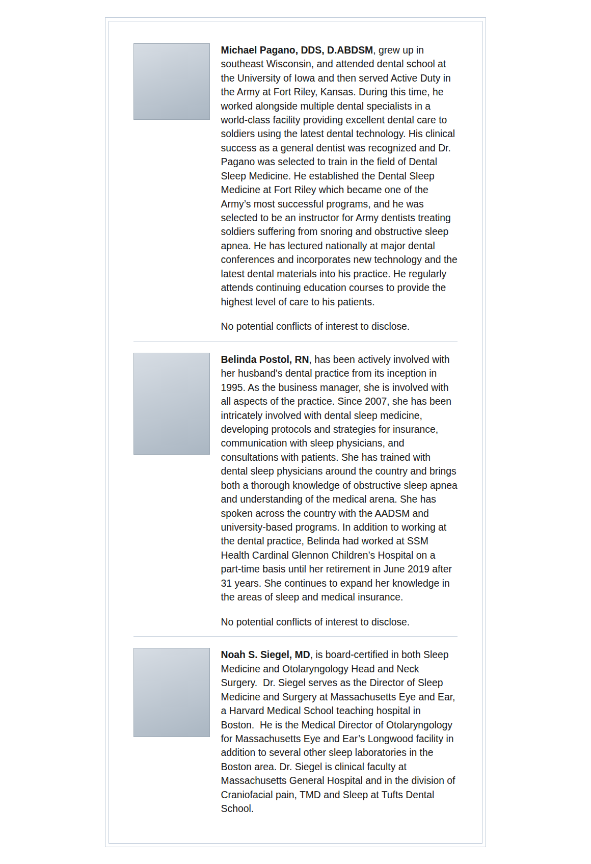Michael Pagano, DDS, D.ABDSM, grew up in southeast Wisconsin, and attended dental school at the University of Iowa and then served Active Duty in the Army at Fort Riley, Kansas. During this time, he worked alongside multiple dental specialists in a world-class facility providing excellent dental care to soldiers using the latest dental technology. His clinical success as a general dentist was recognized and Dr. Pagano was selected to train in the field of Dental Sleep Medicine. He established the Dental Sleep Medicine at Fort Riley which became one of the Army’s most successful programs, and he was selected to be an instructor for Army dentists treating soldiers suffering from snoring and obstructive sleep apnea. He has lectured nationally at major dental conferences and incorporates new technology and the latest dental materials into his practice. He regularly attends continuing education courses to provide the highest level of care to his patients.
No potential conflicts of interest to disclose.
Belinda Postol, RN, has been actively involved with her husband's dental practice from its inception in 1995. As the business manager, she is involved with all aspects of the practice. Since 2007, she has been intricately involved with dental sleep medicine, developing protocols and strategies for insurance, communication with sleep physicians, and consultations with patients. She has trained with dental sleep physicians around the country and brings both a thorough knowledge of obstructive sleep apnea and understanding of the medical arena. She has spoken across the country with the AADSM and university-based programs. In addition to working at the dental practice, Belinda had worked at SSM Health Cardinal Glennon Children’s Hospital on a part-time basis until her retirement in June 2019 after 31 years. She continues to expand her knowledge in the areas of sleep and medical insurance.
No potential conflicts of interest to disclose.
Noah S. Siegel, MD, is board-certified in both Sleep Medicine and Otolaryngology Head and Neck Surgery. Dr. Siegel serves as the Director of Sleep Medicine and Surgery at Massachusetts Eye and Ear, a Harvard Medical School teaching hospital in Boston. He is the Medical Director of Otolaryngology for Massachusetts Eye and Ear’s Longwood facility in addition to several other sleep laboratories in the Boston area. Dr. Siegel is clinical faculty at Massachusetts General Hospital and in the division of Craniofacial pain, TMD and Sleep at Tufts Dental School.